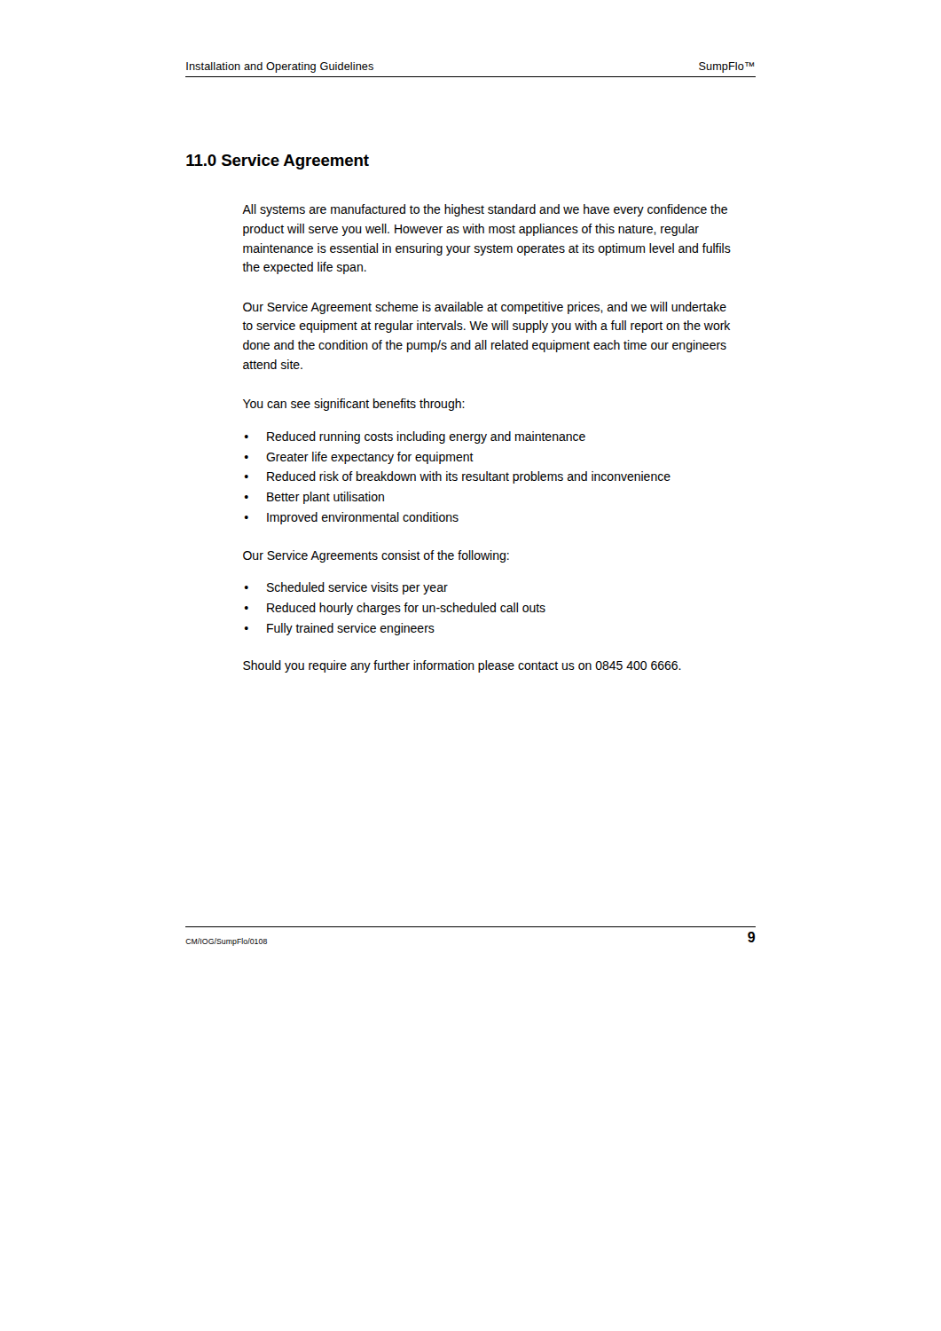Installation and Operating Guidelines SumpFlo™
11.0 Service Agreement
All systems are manufactured to the highest standard and we have every confidence the product will serve you well. However as with most appliances of this nature, regular maintenance is essential in ensuring your system operates at its optimum level and fulfils the expected life span.
Our Service Agreement scheme is available at competitive prices, and we will undertake to service equipment at regular intervals. We will supply you with a full report on the work done and the condition of the pump/s and all related equipment each time our engineers attend site.
You can see significant benefits through:
Reduced running costs including energy and maintenance
Greater life expectancy for equipment
Reduced risk of breakdown with its resultant problems and inconvenience
Better plant utilisation
Improved environmental conditions
Our Service Agreements consist of the following:
Scheduled service visits per year
Reduced hourly charges for un-scheduled call outs
Fully trained service engineers
Should you require any further information please contact us on 0845 400 6666.
CM/IOG/SumpFlo/0108 9